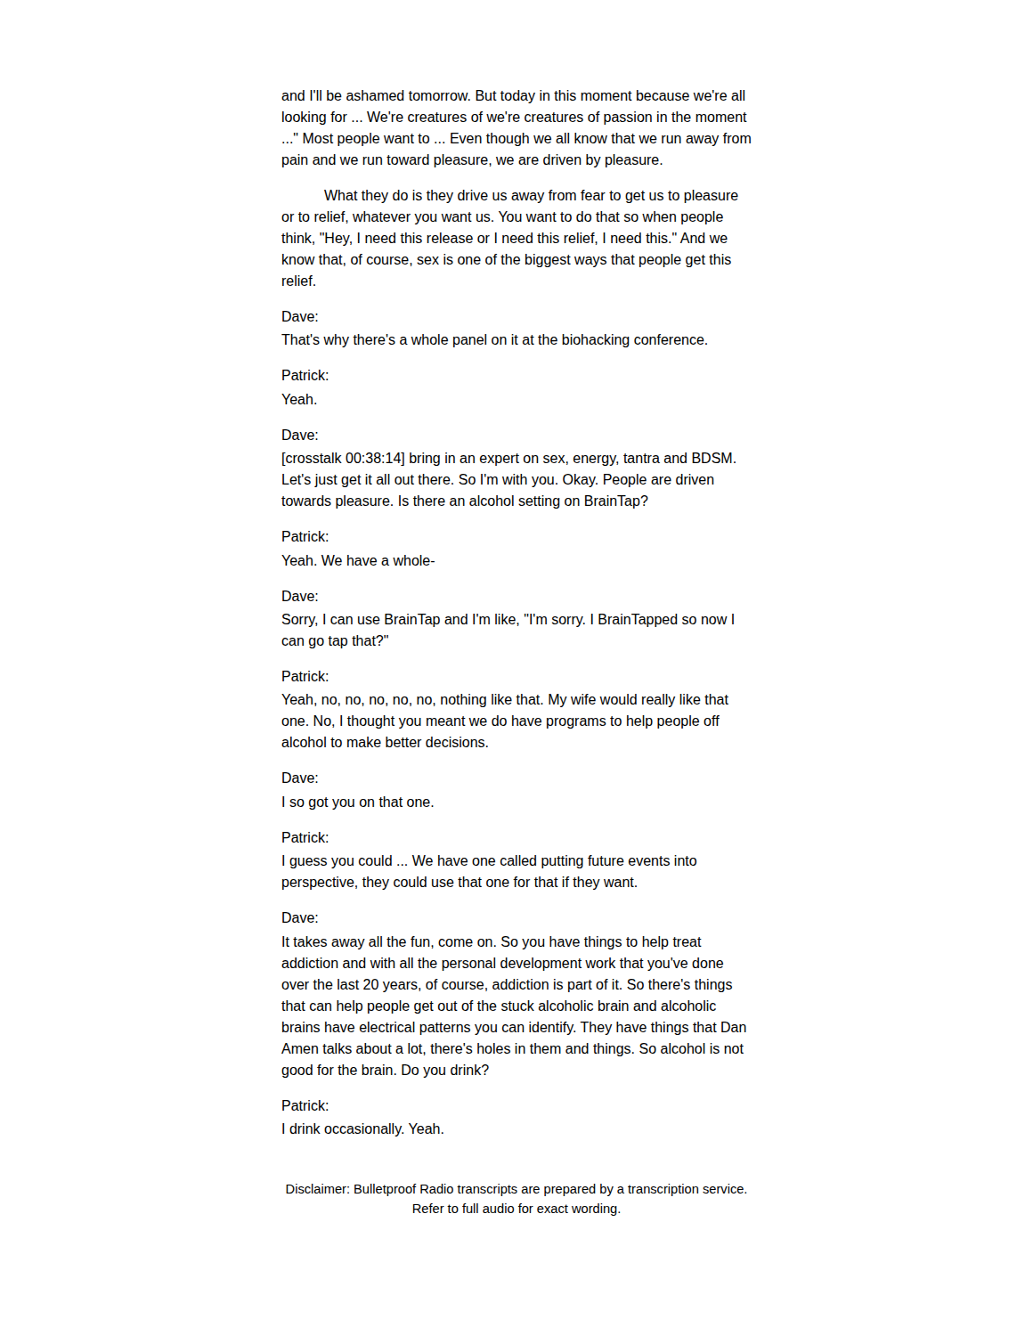and I'll be ashamed tomorrow. But today in this moment because we're all looking for ... We're creatures of we're creatures of passion in the moment ..." Most people want to ... Even though we all know that we run away from pain and we run toward pleasure, we are driven by pleasure.
What they do is they drive us away from fear to get us to pleasure or to relief, whatever you want us. You want to do that so when people think, "Hey, I need this release or I need this relief, I need this." And we know that, of course, sex is one of the biggest ways that people get this relief.
Dave:
That's why there's a whole panel on it at the biohacking conference.
Patrick:
Yeah.
Dave:
[crosstalk 00:38:14] bring in an expert on sex, energy, tantra and BDSM. Let's just get it all out there. So I'm with you. Okay. People are driven towards pleasure. Is there an alcohol setting on BrainTap?
Patrick:
Yeah. We have a whole-
Dave:
Sorry, I can use BrainTap and I'm like, "I'm sorry. I BrainTapped so now I can go tap that?"
Patrick:
Yeah, no, no, no, no, no, nothing like that. My wife would really like that one. No, I thought you meant we do have programs to help people off alcohol to make better decisions.
Dave:
I so got you on that one.
Patrick:
I guess you could ... We have one called putting future events into perspective, they could use that one for that if they want.
Dave:
It takes away all the fun, come on. So you have things to help treat addiction and with all the personal development work that you've done over the last 20 years, of course, addiction is part of it. So there's things that can help people get out of the stuck alcoholic brain and alcoholic brains have electrical patterns you can identify. They have things that Dan Amen talks about a lot, there's holes in them and things. So alcohol is not good for the brain. Do you drink?
Patrick:
I drink occasionally. Yeah.
Disclaimer: Bulletproof Radio transcripts are prepared by a transcription service. Refer to full audio for exact wording.